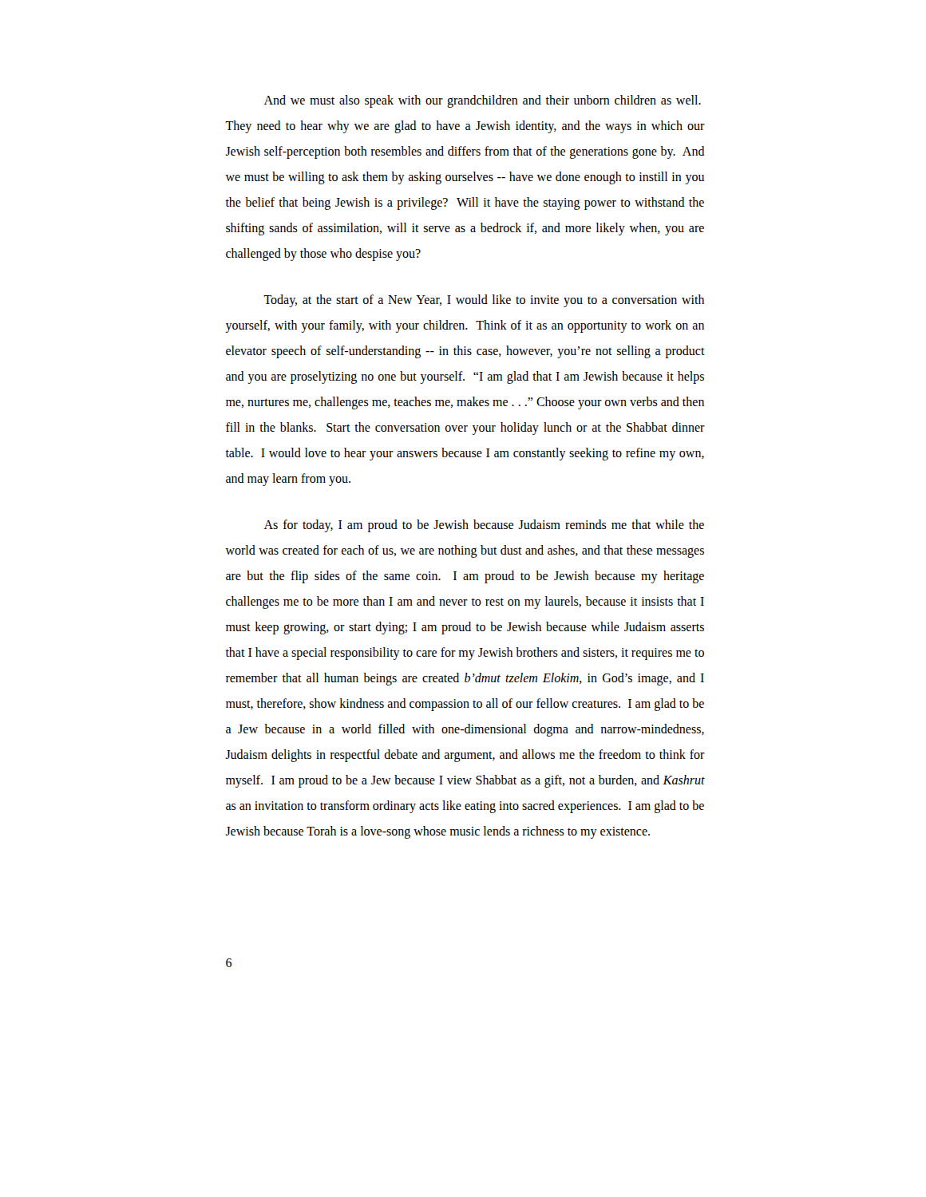And we must also speak with our grandchildren and their unborn children as well. They need to hear why we are glad to have a Jewish identity, and the ways in which our Jewish self-perception both resembles and differs from that of the generations gone by. And we must be willing to ask them by asking ourselves -- have we done enough to instill in you the belief that being Jewish is a privilege? Will it have the staying power to withstand the shifting sands of assimilation, will it serve as a bedrock if, and more likely when, you are challenged by those who despise you?
Today, at the start of a New Year, I would like to invite you to a conversation with yourself, with your family, with your children. Think of it as an opportunity to work on an elevator speech of self-understanding -- in this case, however, you’re not selling a product and you are proselytizing no one but yourself. “I am glad that I am Jewish because it helps me, nurtures me, challenges me, teaches me, makes me . . .” Choose your own verbs and then fill in the blanks. Start the conversation over your holiday lunch or at the Shabbat dinner table. I would love to hear your answers because I am constantly seeking to refine my own, and may learn from you.
As for today, I am proud to be Jewish because Judaism reminds me that while the world was created for each of us, we are nothing but dust and ashes, and that these messages are but the flip sides of the same coin. I am proud to be Jewish because my heritage challenges me to be more than I am and never to rest on my laurels, because it insists that I must keep growing, or start dying; I am proud to be Jewish because while Judaism asserts that I have a special responsibility to care for my Jewish brothers and sisters, it requires me to remember that all human beings are created b’dmut tzelem Elokim, in God’s image, and I must, therefore, show kindness and compassion to all of our fellow creatures. I am glad to be a Jew because in a world filled with one-dimensional dogma and narrow-mindedness, Judaism delights in respectful debate and argument, and allows me the freedom to think for myself. I am proud to be a Jew because I view Shabbat as a gift, not a burden, and Kashrut as an invitation to transform ordinary acts like eating into sacred experiences. I am glad to be Jewish because Torah is a love-song whose music lends a richness to my existence.
6